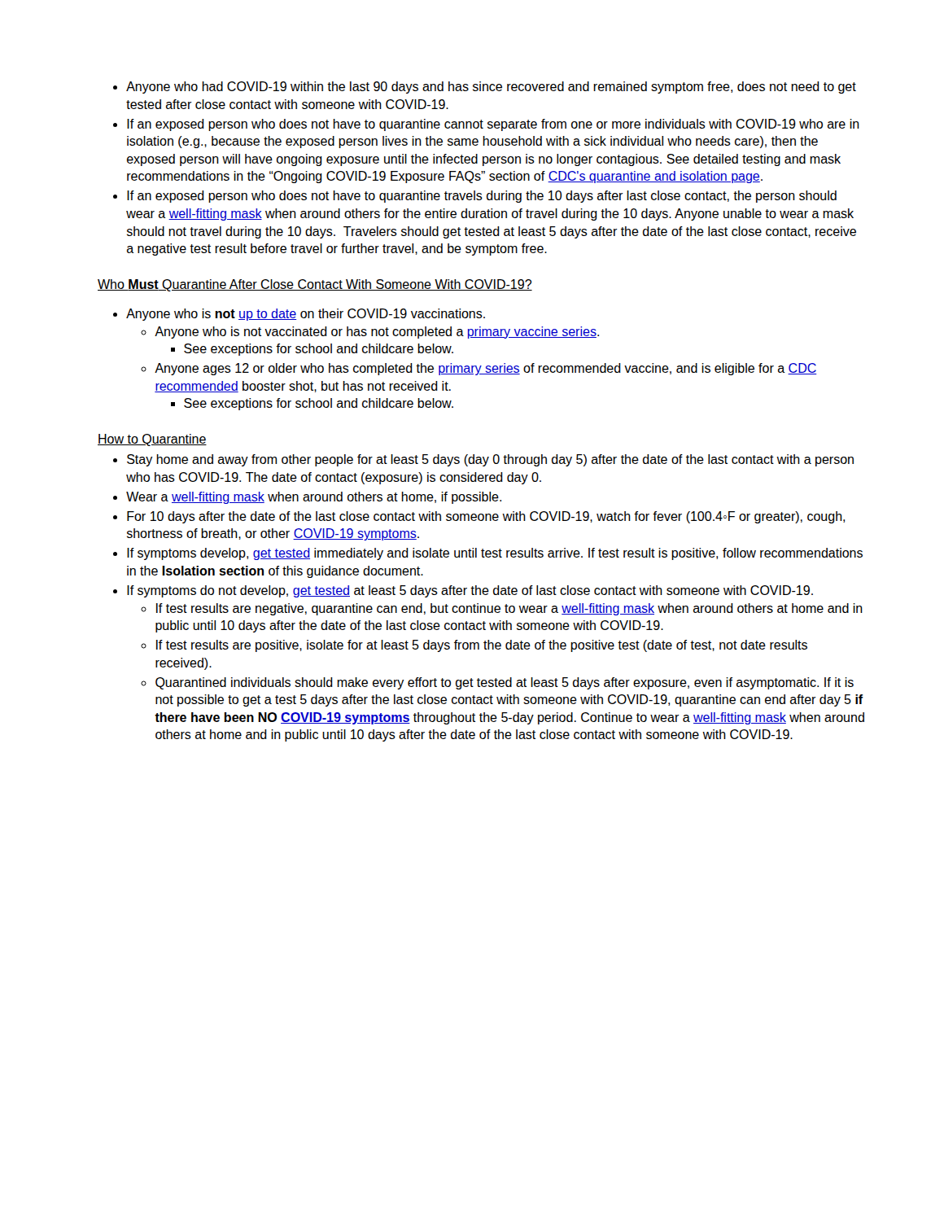Anyone who had COVID-19 within the last 90 days and has since recovered and remained symptom free, does not need to get tested after close contact with someone with COVID-19.
If an exposed person who does not have to quarantine cannot separate from one or more individuals with COVID-19 who are in isolation (e.g., because the exposed person lives in the same household with a sick individual who needs care), then the exposed person will have ongoing exposure until the infected person is no longer contagious. See detailed testing and mask recommendations in the “Ongoing COVID-19 Exposure FAQs” section of CDC's quarantine and isolation page.
If an exposed person who does not have to quarantine travels during the 10 days after last close contact, the person should wear a well-fitting mask when around others for the entire duration of travel during the 10 days. Anyone unable to wear a mask should not travel during the 10 days. Travelers should get tested at least 5 days after the date of the last close contact, receive a negative test result before travel or further travel, and be symptom free.
Who Must Quarantine After Close Contact With Someone With COVID-19?
Anyone who is not up to date on their COVID-19 vaccinations.
Anyone who is not vaccinated or has not completed a primary vaccine series.
See exceptions for school and childcare below.
Anyone ages 12 or older who has completed the primary series of recommended vaccine, and is eligible for a CDC recommended booster shot, but has not received it.
See exceptions for school and childcare below.
How to Quarantine
Stay home and away from other people for at least 5 days (day 0 through day 5) after the date of the last contact with a person who has COVID-19. The date of contact (exposure) is considered day 0.
Wear a well-fitting mask when around others at home, if possible.
For 10 days after the date of the last close contact with someone with COVID-19, watch for fever (100.4◦F or greater), cough, shortness of breath, or other COVID-19 symptoms.
If symptoms develop, get tested immediately and isolate until test results arrive. If test result is positive, follow recommendations in the Isolation section of this guidance document.
If symptoms do not develop, get tested at least 5 days after the date of last close contact with someone with COVID-19.
If test results are negative, quarantine can end, but continue to wear a well-fitting mask when around others at home and in public until 10 days after the date of the last close contact with someone with COVID-19.
If test results are positive, isolate for at least 5 days from the date of the positive test (date of test, not date results received).
Quarantined individuals should make every effort to get tested at least 5 days after exposure, even if asymptomatic. If it is not possible to get a test 5 days after the last close contact with someone with COVID-19, quarantine can end after day 5 if there have been NO COVID-19 symptoms throughout the 5-day period. Continue to wear a well-fitting mask when around others at home and in public until 10 days after the date of the last close contact with someone with COVID-19.